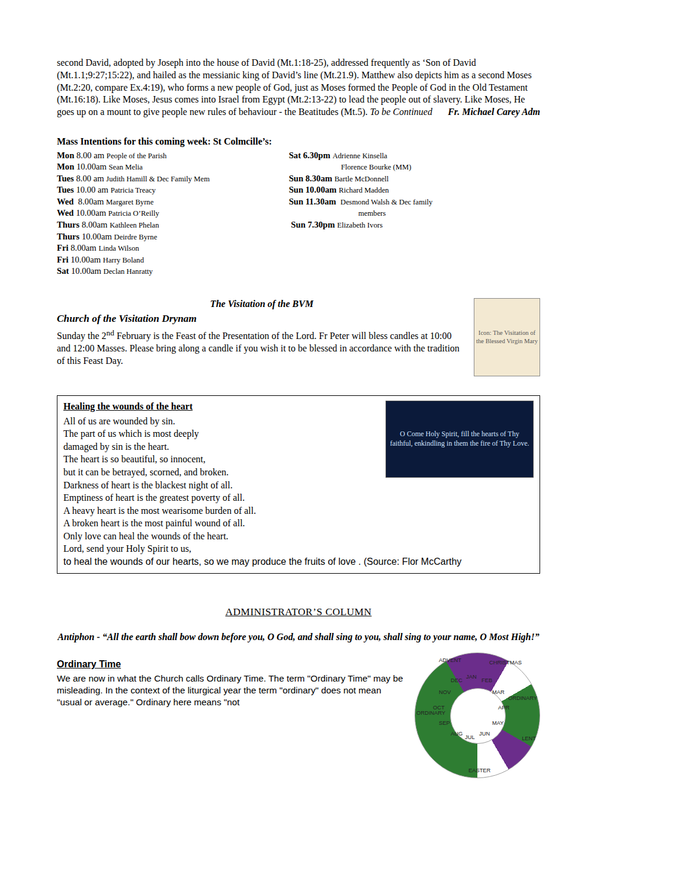second David, adopted by Joseph into the house of David (Mt.1:18-25), addressed frequently as ‘Son of David (Mt.1.1;9:27;15:22), and hailed as the messianic king of David’s line (Mt.21.9). Matthew also depicts him as a second Moses (Mt.2:20, compare Ex.4:19), who forms a new people of God, just as Moses formed the People of God in the Old Testament (Mt.16:18). Like Moses, Jesus comes into Israel from Egypt (Mt.2:13-22) to lead the people out of slavery. Like Moses, He goes up on a mount to give people new rules of behaviour - the Beatitudes (Mt.5). To be Continued Fr. Michael Carey Adm
Mass Intentions for this coming week: St Colmcille’s:
| Mon 8.00 am People of the Parish | Sat 6.30pm Adrienne Kinsella |
| Mon 10.00am Sean Melia | Florence Bourke (MM) |
| Tues 8.00 am Judith Hamill & Dec Family Mem | Sun 8.30am Bartle McDonnell |
| Tues 10.00 am Patricia Treacy | Sun 10.00am Richard Madden |
| Wed 8.00am Margaret Byrne | Sun 11.30am Desmond Walsh & Dec family |
| Wed 10.00am Patricia O’Reilly | members |
| Thurs 8.00am Kathleen Phelan | Sun 7.30pm Elizabeth Ivors |
| Thurs 10.00am Deirdre Byrne | |
| Fri 8.00am Linda Wilson | |
| Fri 10.00am Harry Boland | |
| Sat 10.00am Declan Hanratty | |
Icon: The Visitation of the Blessed Virgin Mary
The Visitation of the BVM
Church of the Visitation Drynam
Sunday the 2nd February is the Feast of the Presentation of the Lord. Fr Peter will bless candles at 10:00 and 12:00 Masses. Please bring along a candle if you wish it to be blessed in accordance with the tradition of this Feast Day.
O Come Holy Spirit, fill the hearts of Thy faithful, enkindling in them the fire of Thy Love.
Healing the wounds of the heart
All of us are wounded by sin.
The part of us which is most deeply
damaged by sin is the heart.
The heart is so beautiful, so innocent,
but it can be betrayed, scorned, and broken.
Darkness of heart is the blackest night of all.
Emptiness of heart is the greatest poverty of all.
A heavy heart is the most wearisome burden of all.
A broken heart is the most painful wound of all.
Only love can heal the wounds of the heart.
Lord, send your Holy Spirit to us,
to heal the wounds of our hearts, so we may produce the fruits of love . (Source: Flor McCarthy
ADMINISTRATOR’S COLUMN
Antiphon - “All the earth shall bow down before you, O God, and shall sing to you, shall sing to your name, O Most High!”
ADVENT CHRISTMAS ORDINARY LENT EASTER ORDINARY DEC JAN FEB MAR APR MAY JUN JUL AUG SEP OCT NOV
Ordinary Time
We are now in what the Church calls Ordinary Time. The term "Ordinary Time" may be misleading. In the context of the liturgical year the term "ordinary" does not mean "usual or average." Ordinary here means "not